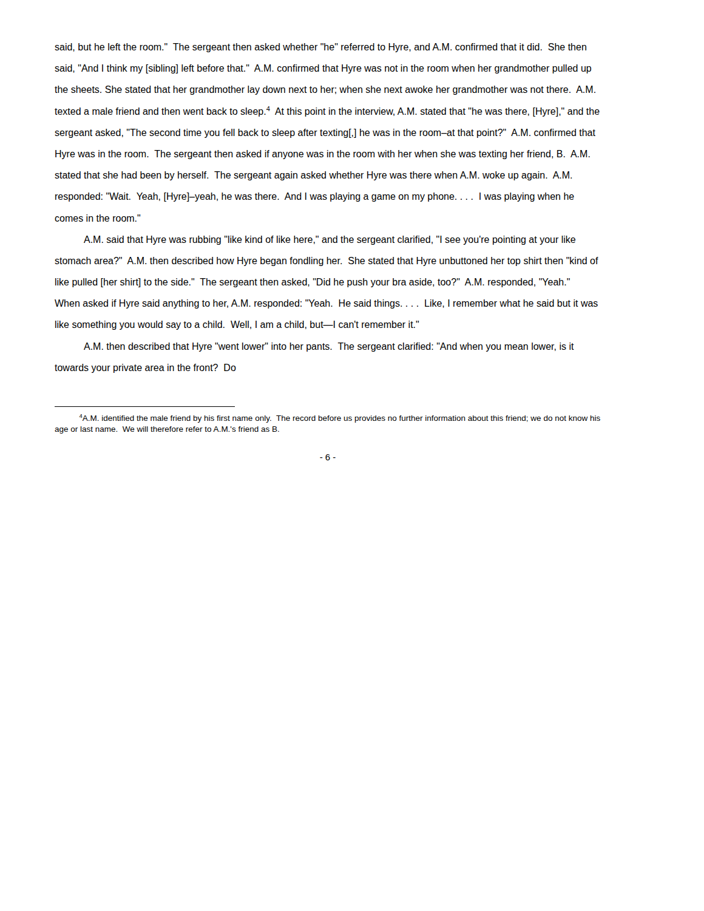said, but he left the room." The sergeant then asked whether "he" referred to Hyre, and A.M. confirmed that it did. She then said, "And I think my [sibling] left before that." A.M. confirmed that Hyre was not in the room when her grandmother pulled up the sheets. She stated that her grandmother lay down next to her; when she next awoke her grandmother was not there. A.M. texted a male friend and then went back to sleep.4 At this point in the interview, A.M. stated that "he was there, [Hyre]," and the sergeant asked, "The second time you fell back to sleep after texting[,] he was in the room–at that point?" A.M. confirmed that Hyre was in the room. The sergeant then asked if anyone was in the room with her when she was texting her friend, B. A.M. stated that she had been by herself. The sergeant again asked whether Hyre was there when A.M. woke up again. A.M. responded: "Wait. Yeah, [Hyre]–yeah, he was there. And I was playing a game on my phone. . . . I was playing when he comes in the room."
A.M. said that Hyre was rubbing "like kind of like here," and the sergeant clarified, "I see you're pointing at your like stomach area?" A.M. then described how Hyre began fondling her. She stated that Hyre unbuttoned her top shirt then "kind of like pulled [her shirt] to the side." The sergeant then asked, "Did he push your bra aside, too?" A.M. responded, "Yeah." When asked if Hyre said anything to her, A.M. responded: "Yeah. He said things. . . . Like, I remember what he said but it was like something you would say to a child. Well, I am a child, but—I can't remember it."
A.M. then described that Hyre "went lower" into her pants. The sergeant clarified: "And when you mean lower, is it towards your private area in the front? Do
4A.M. identified the male friend by his first name only. The record before us provides no further information about this friend; we do not know his age or last name. We will therefore refer to A.M.'s friend as B.
- 6 -